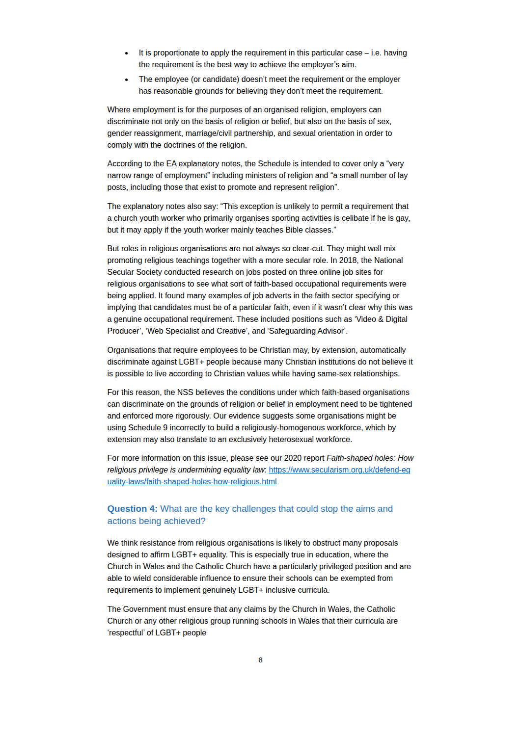It is proportionate to apply the requirement in this particular case – i.e. having the requirement is the best way to achieve the employer’s aim.
The employee (or candidate) doesn’t meet the requirement or the employer has reasonable grounds for believing they don’t meet the requirement.
Where employment is for the purposes of an organised religion, employers can discriminate not only on the basis of religion or belief, but also on the basis of sex, gender reassignment, marriage/civil partnership, and sexual orientation in order to comply with the doctrines of the religion.
According to the EA explanatory notes, the Schedule is intended to cover only a “very narrow range of employment” including ministers of religion and “a small number of lay posts, including those that exist to promote and represent religion”.
The explanatory notes also say: “This exception is unlikely to permit a requirement that a church youth worker who primarily organises sporting activities is celibate if he is gay, but it may apply if the youth worker mainly teaches Bible classes.”
But roles in religious organisations are not always so clear-cut. They might well mix promoting religious teachings together with a more secular role. In 2018, the National Secular Society conducted research on jobs posted on three online job sites for religious organisations to see what sort of faith-based occupational requirements were being applied. It found many examples of job adverts in the faith sector specifying or implying that candidates must be of a particular faith, even if it wasn’t clear why this was a genuine occupational requirement. These included positions such as ‘Video & Digital Producer’, ‘Web Specialist and Creative’, and ‘Safeguarding Advisor’.
Organisations that require employees to be Christian may, by extension, automatically discriminate against LGBT+ people because many Christian institutions do not believe it is possible to live according to Christian values while having same-sex relationships.
For this reason, the NSS believes the conditions under which faith-based organisations can discriminate on the grounds of religion or belief in employment need to be tightened and enforced more rigorously. Our evidence suggests some organisations might be using Schedule 9 incorrectly to build a religiously-homogenous workforce, which by extension may also translate to an exclusively heterosexual workforce.
For more information on this issue, please see our 2020 report Faith-shaped holes: How religious privilege is undermining equality law: https://www.secularism.org.uk/defend-equality-laws/faith-shaped-holes-how-religious.html
Question 4: What are the key challenges that could stop the aims and actions being achieved?
We think resistance from religious organisations is likely to obstruct many proposals designed to affirm LGBT+ equality. This is especially true in education, where the Church in Wales and the Catholic Church have a particularly privileged position and are able to wield considerable influence to ensure their schools can be exempted from requirements to implement genuinely LGBT+ inclusive curricula.
The Government must ensure that any claims by the Church in Wales, the Catholic Church or any other religious group running schools in Wales that their curricula are ‘respectful’ of LGBT+ people
8